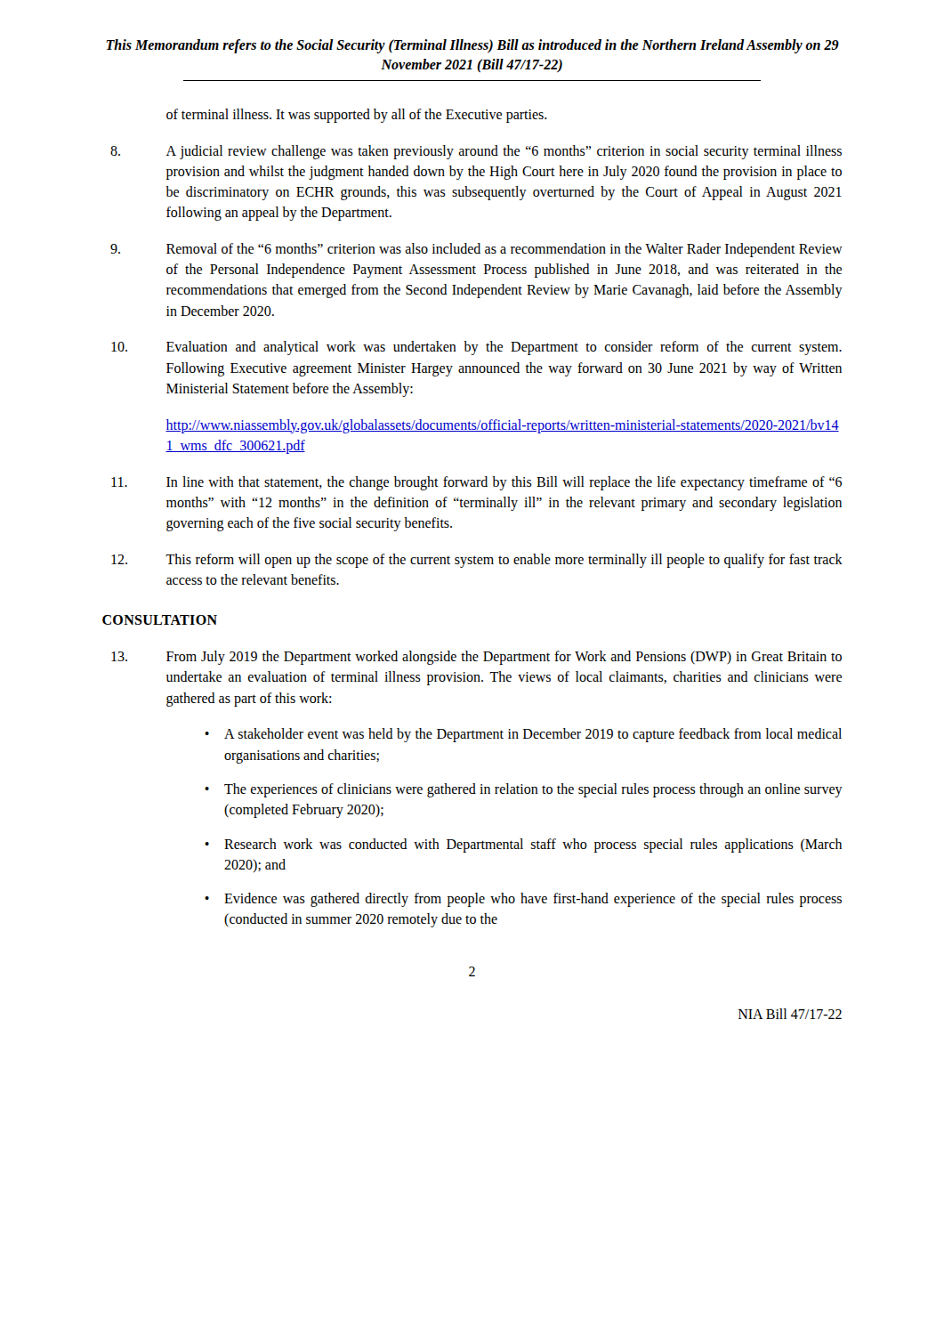This Memorandum refers to the Social Security (Terminal Illness) Bill as introduced in the Northern Ireland Assembly on 29 November 2021 (Bill 47/17-22)
of terminal illness. It was supported by all of the Executive parties.
8. A judicial review challenge was taken previously around the “6 months” criterion in social security terminal illness provision and whilst the judgment handed down by the High Court here in July 2020 found the provision in place to be discriminatory on ECHR grounds, this was subsequently overturned by the Court of Appeal in August 2021 following an appeal by the Department.
9. Removal of the “6 months” criterion was also included as a recommendation in the Walter Rader Independent Review of the Personal Independence Payment Assessment Process published in June 2018, and was reiterated in the recommendations that emerged from the Second Independent Review by Marie Cavanagh, laid before the Assembly in December 2020.
10. Evaluation and analytical work was undertaken by the Department to consider reform of the current system. Following Executive agreement Minister Hargey announced the way forward on 30 June 2021 by way of Written Ministerial Statement before the Assembly:
http://www.niassembly.gov.uk/globalassets/documents/official-reports/written-ministerial-statements/2020-2021/bv141_wms_dfc_300621.pdf
11. In line with that statement, the change brought forward by this Bill will replace the life expectancy timeframe of “6 months” with “12 months” in the definition of “terminally ill” in the relevant primary and secondary legislation governing each of the five social security benefits.
12. This reform will open up the scope of the current system to enable more terminally ill people to qualify for fast track access to the relevant benefits.
CONSULTATION
13. From July 2019 the Department worked alongside the Department for Work and Pensions (DWP) in Great Britain to undertake an evaluation of terminal illness provision. The views of local claimants, charities and clinicians were gathered as part of this work:
A stakeholder event was held by the Department in December 2019 to capture feedback from local medical organisations and charities;
The experiences of clinicians were gathered in relation to the special rules process through an online survey (completed February 2020);
Research work was conducted with Departmental staff who process special rules applications (March 2020); and
Evidence was gathered directly from people who have first-hand experience of the special rules process (conducted in summer 2020 remotely due to the
2
NIA Bill 47/17-22